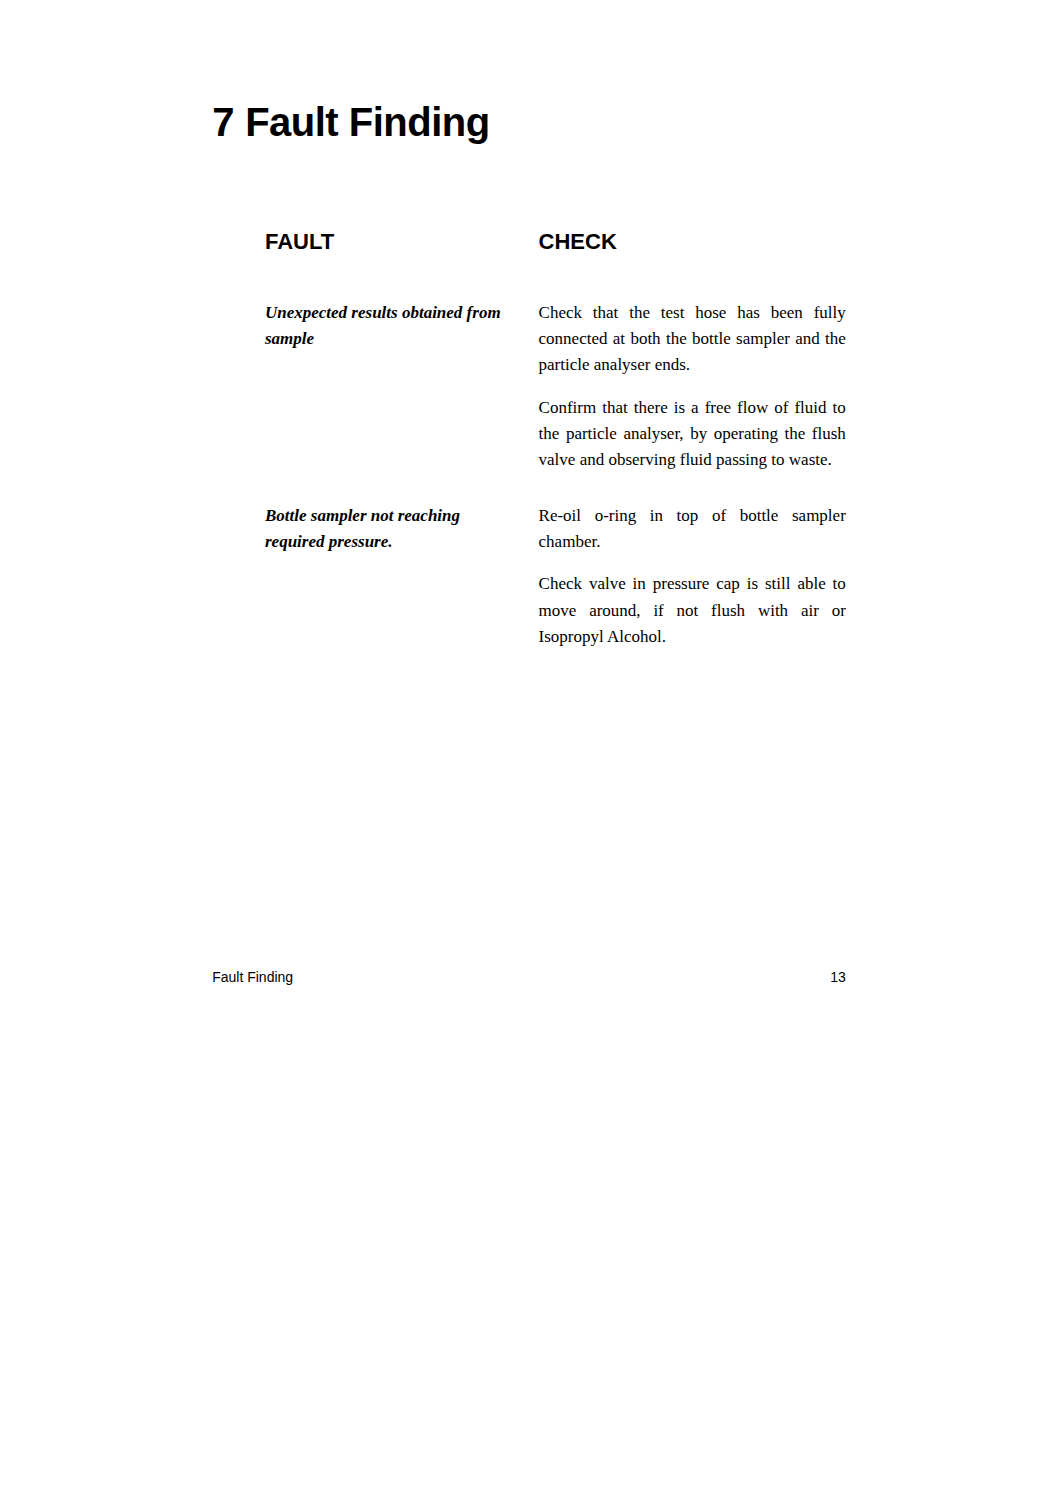7 Fault Finding
| FAULT | CHECK |
| --- | --- |
| Unexpected results obtained from sample | Check that the test hose has been fully connected at both the bottle sampler and the particle analyser ends. Confirm that there is a free flow of fluid to the particle analyser, by operating the flush valve and observing fluid passing to waste. |
| Bottle sampler not reaching required pressure. | Re-oil o-ring in top of bottle sampler chamber. Check valve in pressure cap is still able to move around, if not flush with air or Isopropyl Alcohol. |
Fault Finding 13